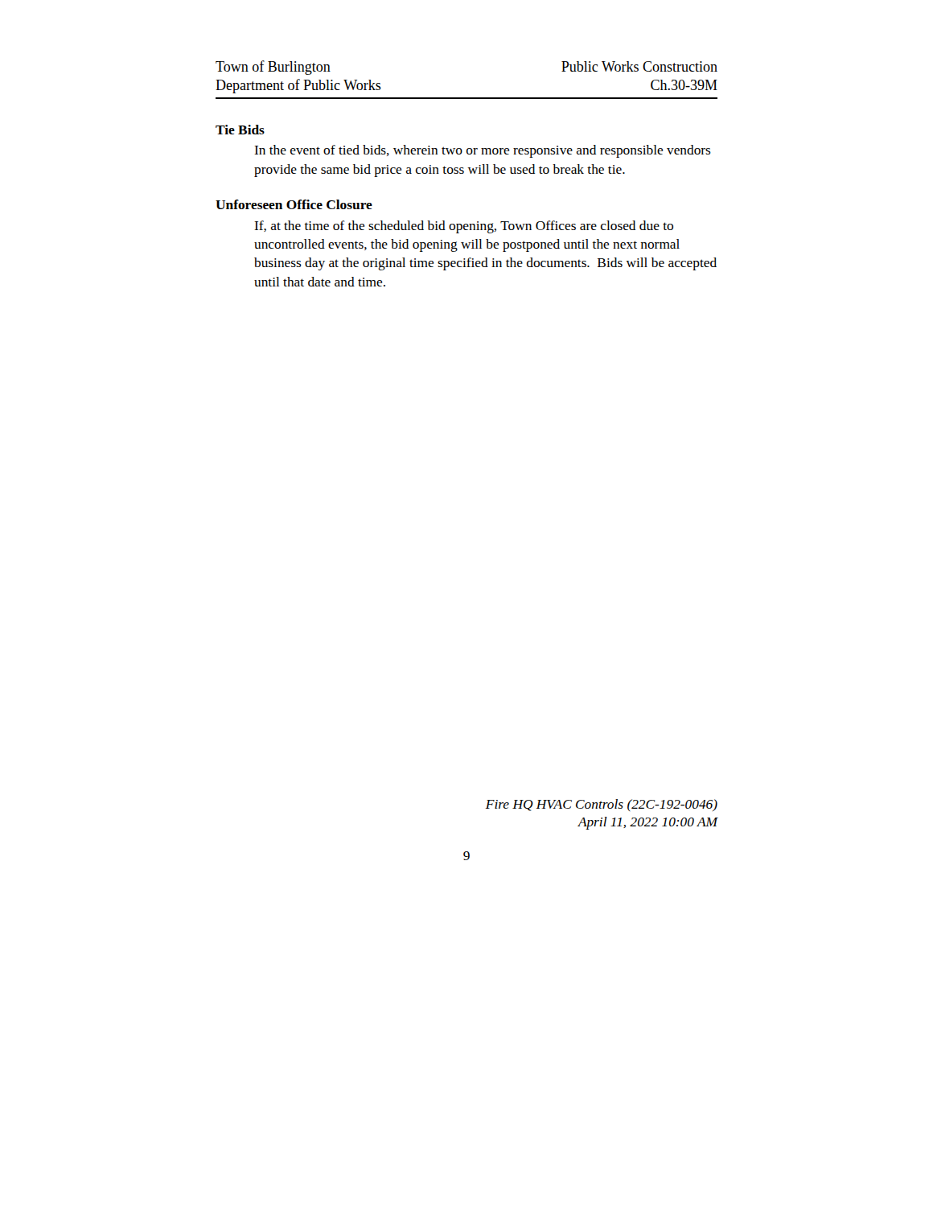| Town of Burlington | Public Works Construction |
| Department of Public Works | Ch.30-39M |
Tie Bids
In the event of tied bids, wherein two or more responsive and responsible vendors provide the same bid price a coin toss will be used to break the tie.
Unforeseen Office Closure
If, at the time of the scheduled bid opening, Town Offices are closed due to uncontrolled events, the bid opening will be postponed until the next normal business day at the original time specified in the documents. Bids will be accepted until that date and time.
Fire HQ HVAC Controls (22C-192-0046)
April 11, 2022 10:00 AM
9